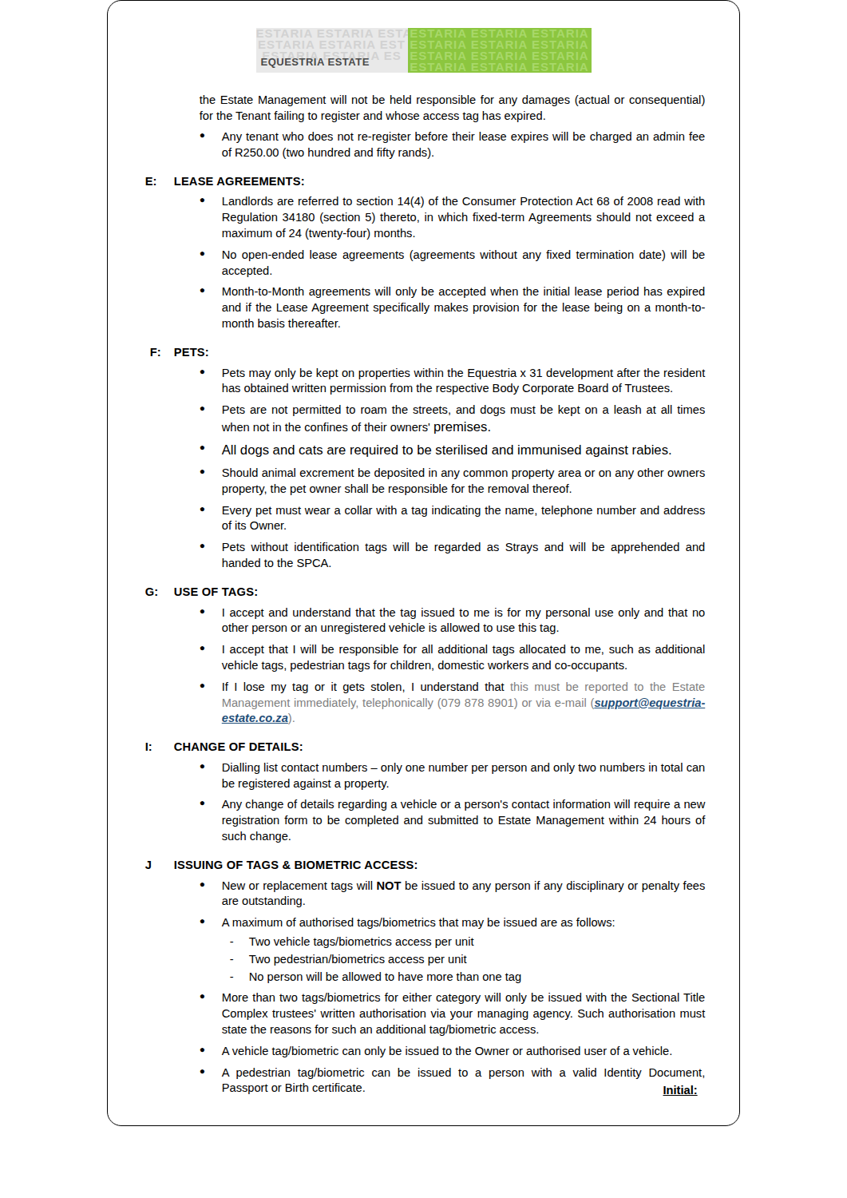ESTARIA ESTARIA ESTA
ESTARIA ESTARIA EST
ESTARIA ESTARIA ES
EQUESTRIA ESTATE
ESTARIA ESTARIA ESTARIA
ESTARIA ESTARIA ESTARIA
ESTARIA ESTARIA ESTARIA
ESTARIA ESTARIA ESTARIA
the Estate Management will not be held responsible for any damages (actual or consequential) for the Tenant failing to register and whose access tag has expired.
Any tenant who does not re-register before their lease expires will be charged an admin fee of R250.00 (two hundred and fifty rands).
E:
LEASE AGREEMENTS:
Landlords are referred to section 14(4) of the Consumer Protection Act 68 of 2008 read with Regulation 34180 (section 5) thereto, in which fixed-term Agreements should not exceed a maximum of 24 (twenty-four) months.
No open-ended lease agreements (agreements without any fixed termination date) will be accepted.
Month-to-Month agreements will only be accepted when the initial lease period has expired and if the Lease Agreement specifically makes provision for the lease being on a month-to-month basis thereafter.
F:
PETS:
Pets may only be kept on properties within the Equestria x 31 development after the resident has obtained written permission from the respective Body Corporate Board of Trustees.
Pets are not permitted to roam the streets, and dogs must be kept on a leash at all times when not in the confines of their owners' premises.
All dogs and cats are required to be sterilised and immunised against rabies.
Should animal excrement be deposited in any common property area or on any other owners property, the pet owner shall be responsible for the removal thereof.
Every pet must wear a collar with a tag indicating the name, telephone number and address of its Owner.
Pets without identification tags will be regarded as Strays and will be apprehended and handed to the SPCA.
G:
USE OF TAGS:
I accept and understand that the tag issued to me is for my personal use only and that no other person or an unregistered vehicle is allowed to use this tag.
I accept that I will be responsible for all additional tags allocated to me, such as additional vehicle tags, pedestrian tags for children, domestic workers and co-occupants.
If I lose my tag or it gets stolen, I understand that this must be reported to the Estate Management immediately, telephonically (079 878 8901) or via e-mail (support@equestria-estate.co.za).
I:
CHANGE OF DETAILS:
Dialling list contact numbers – only one number per person and only two numbers in total can be registered against a property.
Any change of details regarding a vehicle or a person's contact information will require a new registration form to be completed and submitted to Estate Management within 24 hours of such change.
J
ISSUING OF TAGS & BIOMETRIC ACCESS:
New or replacement tags will NOT be issued to any person if any disciplinary or penalty fees are outstanding.
A maximum of authorised tags/biometrics that may be issued are as follows:
Two vehicle tags/biometrics access per unit
Two pedestrian/biometrics access per unit
No person will be allowed to have more than one tag
More than two tags/biometrics for either category will only be issued with the Sectional Title Complex trustees' written authorisation via your managing agency. Such authorisation must state the reasons for such an additional tag/biometric access.
A vehicle tag/biometric can only be issued to the Owner or authorised user of a vehicle.
A pedestrian tag/biometric can be issued to a person with a valid Identity Document, Passport or Birth certificate.
Initial: